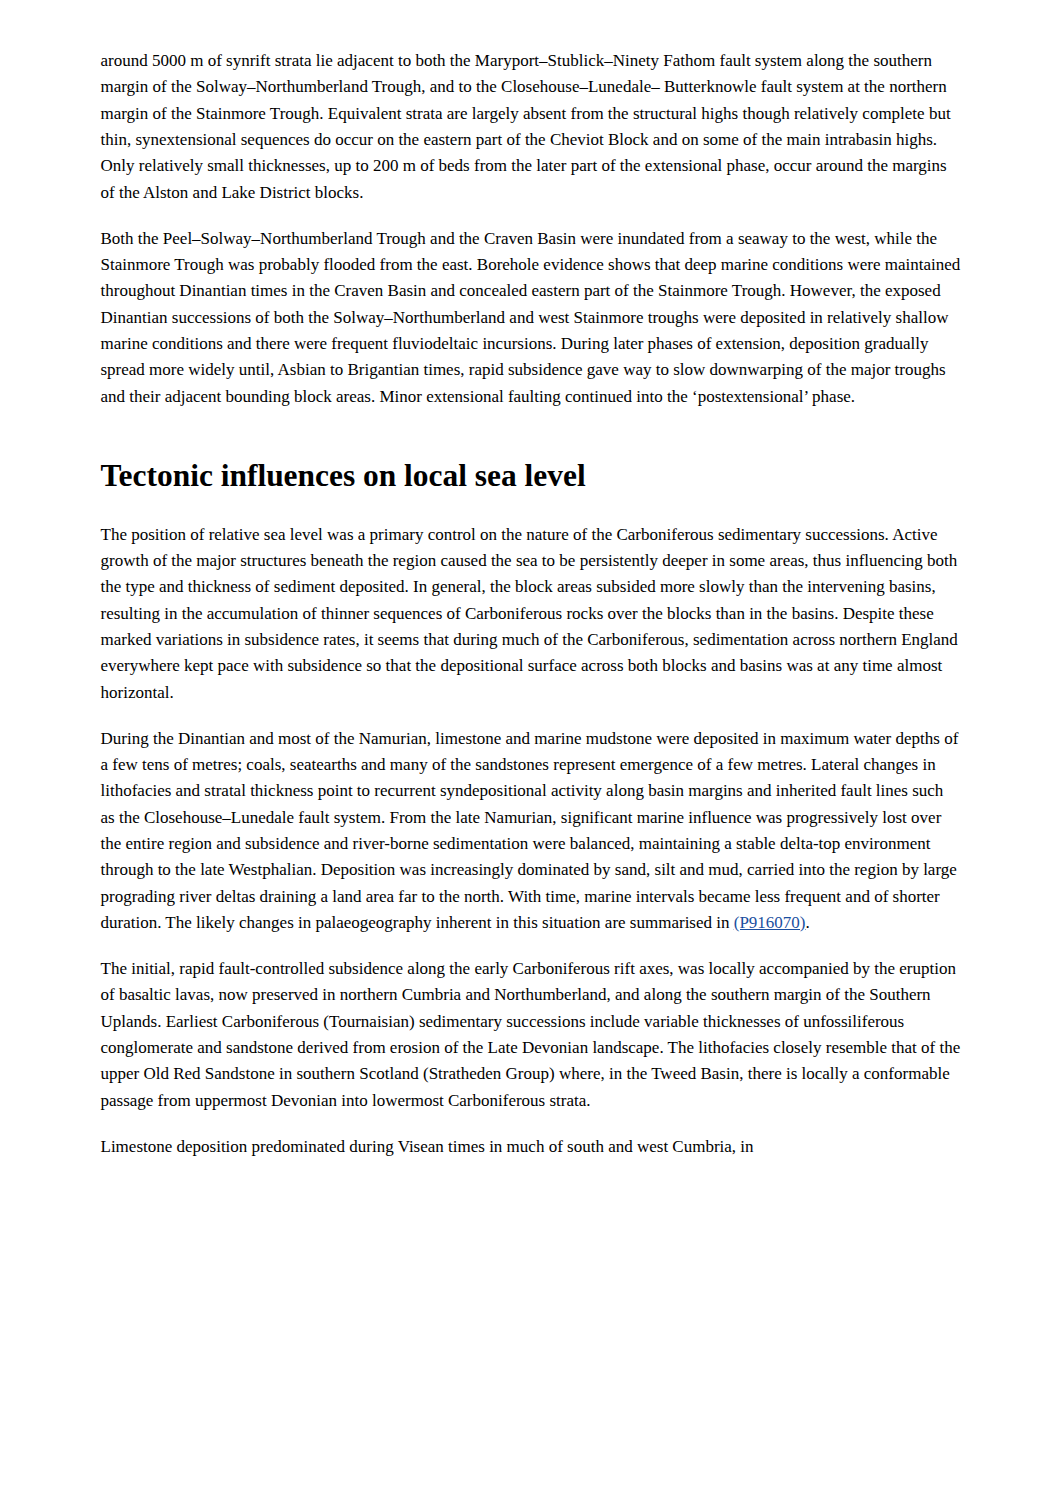around 5000 m of synrift strata lie adjacent to both the Maryport–Stublick–Ninety Fathom fault system along the southern margin of the Solway–Northumberland Trough, and to the Closehouse–Lunedale– Butterknowle fault system at the northern margin of the Stainmore Trough. Equivalent strata are largely absent from the structural highs though relatively complete but thin, synextensional sequences do occur on the eastern part of the Cheviot Block and on some of the main intrabasin highs. Only relatively small thicknesses, up to 200 m of beds from the later part of the extensional phase, occur around the margins of the Alston and Lake District blocks.
Both the Peel–Solway–Northumberland Trough and the Craven Basin were inundated from a seaway to the west, while the Stainmore Trough was probably flooded from the east. Borehole evidence shows that deep marine conditions were maintained throughout Dinantian times in the Craven Basin and concealed eastern part of the Stainmore Trough. However, the exposed Dinantian successions of both the Solway–Northumberland and west Stainmore troughs were deposited in relatively shallow marine conditions and there were frequent fluviodeltaic incursions. During later phases of extension, deposition gradually spread more widely until, Asbian to Brigantian times, rapid subsidence gave way to slow downwarping of the major troughs and their adjacent bounding block areas. Minor extensional faulting continued into the ‘postextensional’ phase.
Tectonic influences on local sea level
The position of relative sea level was a primary control on the nature of the Carboniferous sedimentary successions. Active growth of the major structures beneath the region caused the sea to be persistently deeper in some areas, thus influencing both the type and thickness of sediment deposited. In general, the block areas subsided more slowly than the intervening basins, resulting in the accumulation of thinner sequences of Carboniferous rocks over the blocks than in the basins. Despite these marked variations in subsidence rates, it seems that during much of the Carboniferous, sedimentation across northern England everywhere kept pace with subsidence so that the depositional surface across both blocks and basins was at any time almost horizontal.
During the Dinantian and most of the Namurian, limestone and marine mudstone were deposited in maximum water depths of a few tens of metres; coals, seatearths and many of the sandstones represent emergence of a few metres. Lateral changes in lithofacies and stratal thickness point to recurrent syndepositional activity along basin margins and inherited fault lines such as the Closehouse–Lunedale fault system. From the late Namurian, significant marine influence was progressively lost over the entire region and subsidence and river-borne sedimentation were balanced, maintaining a stable delta-top environment through to the late Westphalian. Deposition was increasingly dominated by sand, silt and mud, carried into the region by large prograding river deltas draining a land area far to the north. With time, marine intervals became less frequent and of shorter duration. The likely changes in palaeogeography inherent in this situation are summarised in (P916070).
The initial, rapid fault-controlled subsidence along the early Carboniferous rift axes, was locally accompanied by the eruption of basaltic lavas, now preserved in northern Cumbria and Northumberland, and along the southern margin of the Southern Uplands. Earliest Carboniferous (Tournaisian) sedimentary successions include variable thicknesses of unfossiliferous conglomerate and sandstone derived from erosion of the Late Devonian landscape. The lithofacies closely resemble that of the upper Old Red Sandstone in southern Scotland (Stratheden Group) where, in the Tweed Basin, there is locally a conformable passage from uppermost Devonian into lowermost Carboniferous strata.
Limestone deposition predominated during Visean times in much of south and west Cumbria, in